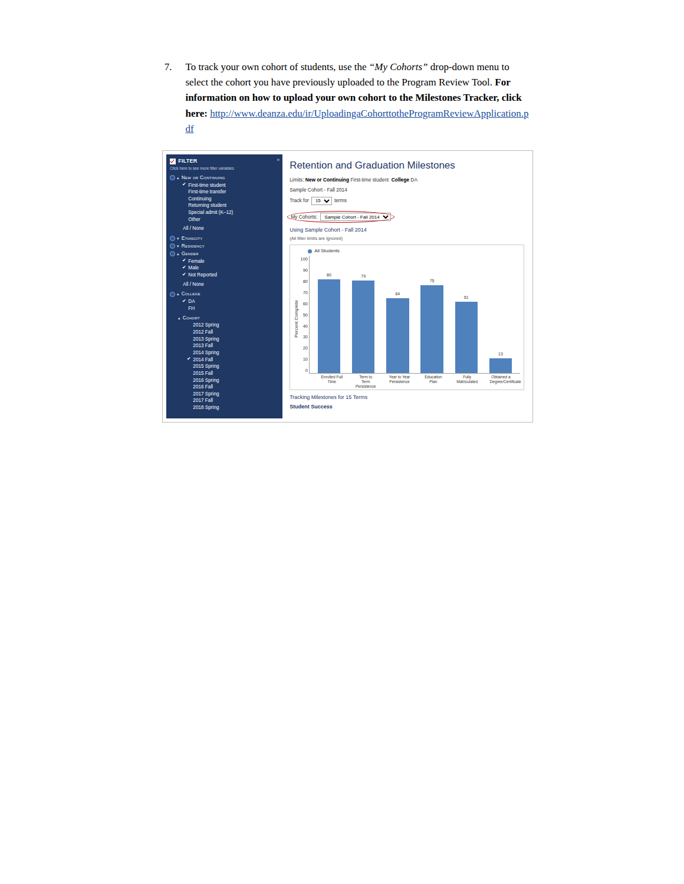7. To track your own cohort of students, use the “My Cohorts” drop-down menu to select the cohort you have previously uploaded to the Program Review Tool. For information on how to upload your own cohort to the Milestones Tracker, click here: http://www.deanza.edu/ir/UploadingaCohorttotheProgramReviewApplication.pdf
»
FILTER
Click here to see more filter variables
New or Continuing
First-time student
First-time transfer
Continuing
Returning student
Special admit (K–12)
Other
All / None
Ethnicity
Residency
Gender
Female
Male
Not Reported
All / None
College
DA
FH
Cohort
2012 Spring
2012 Fall
2013 Spring
2013 Fall
2014 Spring
2014 Fall
2015 Spring
2015 Fall
2016 Spring
2016 Fall
2017 Spring
2017 Fall
2018 Spring
Retention and Graduation Milestones
Limits: New or Continuing First-time student College DA
Sample Cohort - Fall 2014
Track for 15 terms
My Cohorts: Sample Cohort - Fall 2014
Using Sample Cohort - Fall 2014
(All filter limits are ignored)
All Students
Percent Complete
100
90
80
70
60
50
40
30
20
10
0
80
79
64
75
61
13
Enrolled Full
Time
Term to Term
Persistence
Year to Year
Persistence
Education
Plan
Fully
Matriculated
Obtained a
Degree/Certificate
Tracking Milestones for 15 Terms
Student Success